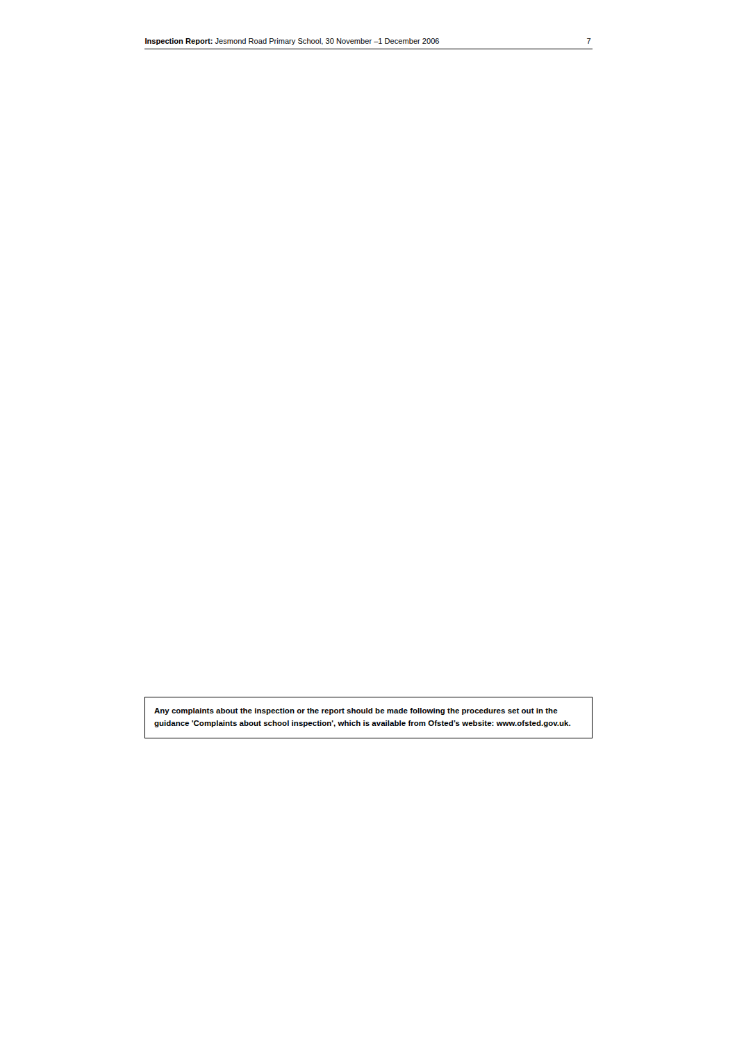Inspection Report: Jesmond Road Primary School, 30 November –1 December 2006
7
Any complaints about the inspection or the report should be made following the procedures set out in the guidance 'Complaints about school inspection', which is available from Ofsted’s website: www.ofsted.gov.uk.